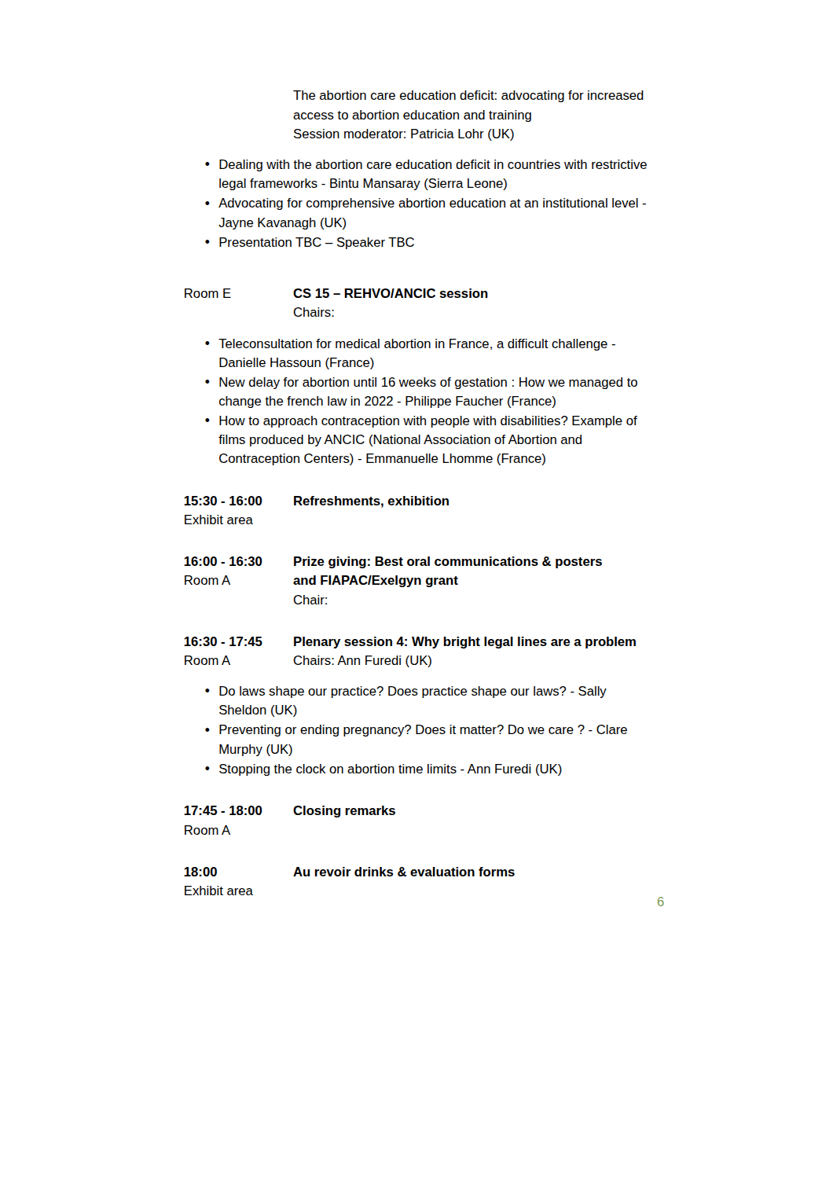The abortion care education deficit: advocating for increased access to abortion education and training
Session moderator: Patricia Lohr (UK)
Dealing with the abortion care education deficit in countries with restrictive legal frameworks - Bintu Mansaray (Sierra Leone)
Advocating for comprehensive abortion education at an institutional level - Jayne Kavanagh (UK)
Presentation TBC – Speaker TBC
Room E
CS 15 – REHVO/ANCIC session
Chairs:
Teleconsultation for medical abortion in France, a difficult challenge - Danielle Hassoun (France)
New delay for abortion until 16 weeks of gestation : How we managed to change the french law in 2022 - Philippe Faucher (France)
How to approach contraception with people with disabilities? Example of films produced by ANCIC (National Association of Abortion and Contraception Centers) - Emmanuelle Lhomme (France)
15:30 - 16:00
Exhibit area
Refreshments, exhibition
16:00 - 16:30
Room A
Prize giving: Best oral communications & posters
and FIAPAC/Exelgyn grant
Chair:
16:30 - 17:45
Room A
Plenary session 4: Why bright legal lines are a problem
Chairs: Ann Furedi (UK)
Do laws shape our practice? Does practice shape our laws? - Sally Sheldon (UK)
Preventing or ending pregnancy? Does it matter? Do we care ? - Clare Murphy (UK)
Stopping the clock on abortion time limits - Ann Furedi (UK)
17:45 - 18:00
Room A
Closing remarks
18:00
Exhibit area
Au revoir drinks & evaluation forms
6